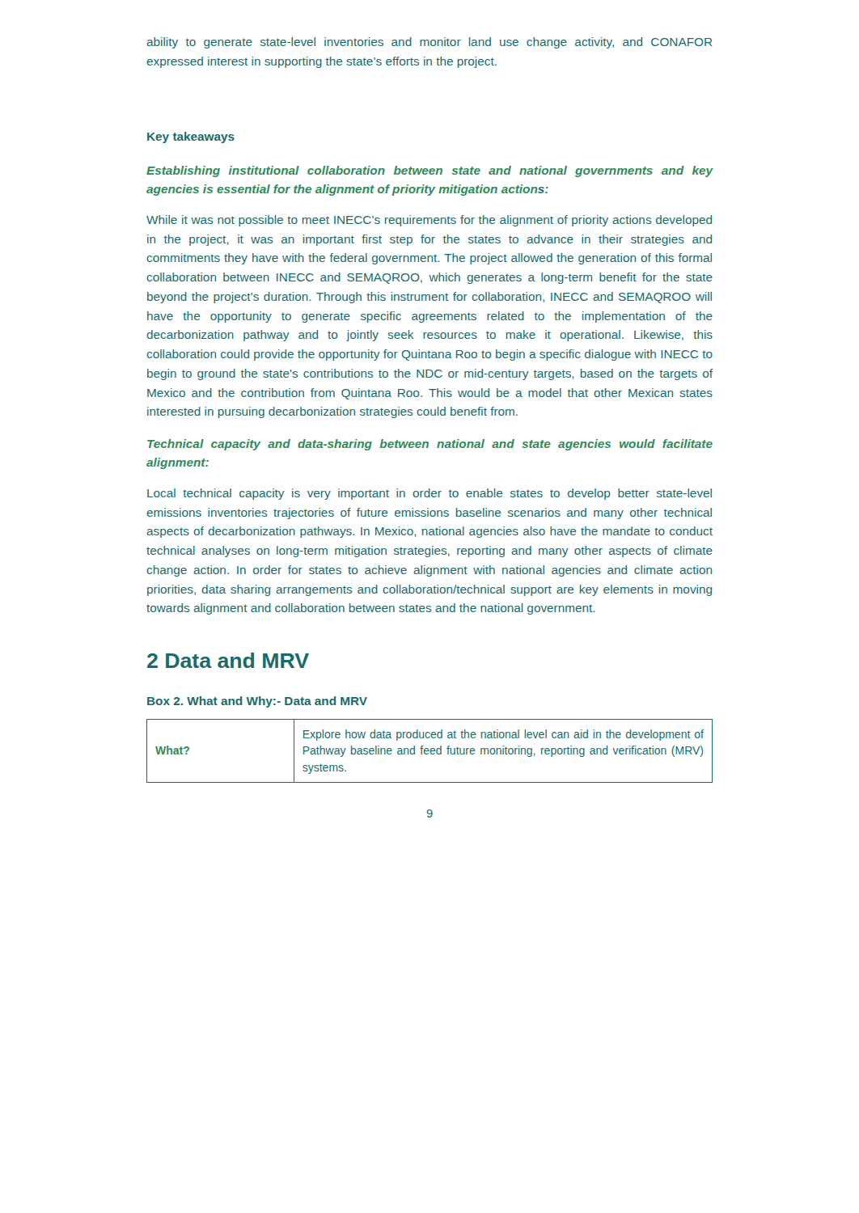ability to generate state-level inventories and monitor land use change activity, and CONAFOR expressed interest in supporting the state’s efforts in the project.
Key takeaways
Establishing institutional collaboration between state and national governments and key agencies is essential for the alignment of priority mitigation actions:
While it was not possible to meet INECC’s requirements for the alignment of priority actions developed in the project, it was an important first step for the states to advance in their strategies and commitments they have with the federal government. The project allowed the generation of this formal collaboration between INECC and SEMAQROO, which generates a long-term benefit for the state beyond the project’s duration. Through this instrument for collaboration, INECC and SEMAQROO will have the opportunity to generate specific agreements related to the implementation of the decarbonization pathway and to jointly seek resources to make it operational. Likewise, this collaboration could provide the opportunity for Quintana Roo to begin a specific dialogue with INECC to begin to ground the state's contributions to the NDC or mid-century targets, based on the targets of Mexico and the contribution from Quintana Roo. This would be a model that other Mexican states interested in pursuing decarbonization strategies could benefit from.
Technical capacity and data-sharing between national and state agencies would facilitate alignment:
Local technical capacity is very important in order to enable states to develop better state-level emissions inventories trajectories of future emissions baseline scenarios and many other technical aspects of decarbonization pathways. In Mexico, national agencies also have the mandate to conduct technical analyses on long-term mitigation strategies, reporting and many other aspects of climate change action. In order for states to achieve alignment with national agencies and climate action priorities, data sharing arrangements and collaboration/technical support are key elements in moving towards alignment and collaboration between states and the national government.
2 Data and MRV
Box 2. What and Why:- Data and MRV
| What? | Explore how data produced at the national level can aid in the development of Pathway baseline and feed future monitoring, reporting and verification (MRV) systems. |
9